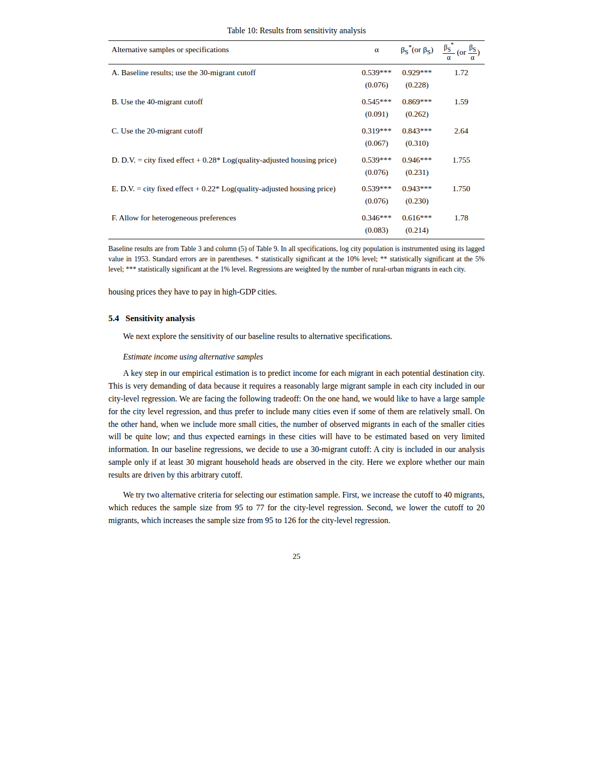Table 10: Results from sensitivity analysis
| Alternative samples or specifications | α | β S * (or β S ) | β S * α (or β S α ) |
| --- | --- | --- | --- |
| A. Baseline results; use the 30-migrant cutoff | 0.539*** (0.076) | 0.929*** (0.228) | 1.72 |
| B. Use the 40-migrant cutoff | 0.545*** (0.091) | 0.869*** (0.262) | 1.59 |
| C. Use the 20-migrant cutoff | 0.319*** (0.067) | 0.843*** (0.310) | 2.64 |
| D. D.V. = city fixed effect + 0.28* Log(quality-adjusted housing price) | 0.539*** (0.076) | 0.946*** (0.231) | 1.755 |
| E. D.V. = city fixed effect + 0.22* Log(quality-adjusted housing price) | 0.539*** (0.076) | 0.943*** (0.230) | 1.750 |
| F. Allow for heterogeneous preferences | 0.346*** (0.083) | 0.616*** (0.214) | 1.78 |
Baseline results are from Table 3 and column (5) of Table 9. In all specifications, log city population is instrumented using its lagged value in 1953. Standard errors are in parentheses. * statistically significant at the 10% level; ** statistically significant at the 5% level; *** statistically significant at the 1% level. Regressions are weighted by the number of rural-urban migrants in each city.
housing prices they have to pay in high-GDP cities.
5.4 Sensitivity analysis
We next explore the sensitivity of our baseline results to alternative specifications.
Estimate income using alternative samples
A key step in our empirical estimation is to predict income for each migrant in each potential destination city. This is very demanding of data because it requires a reasonably large migrant sample in each city included in our city-level regression. We are facing the following tradeoff: On the one hand, we would like to have a large sample for the city level regression, and thus prefer to include many cities even if some of them are relatively small. On the other hand, when we include more small cities, the number of observed migrants in each of the smaller cities will be quite low; and thus expected earnings in these cities will have to be estimated based on very limited information. In our baseline regressions, we decide to use a 30-migrant cutoff: A city is included in our analysis sample only if at least 30 migrant household heads are observed in the city. Here we explore whether our main results are driven by this arbitrary cutoff.
We try two alternative criteria for selecting our estimation sample. First, we increase the cutoff to 40 migrants, which reduces the sample size from 95 to 77 for the city-level regression. Second, we lower the cutoff to 20 migrants, which increases the sample size from 95 to 126 for the city-level regression.
25